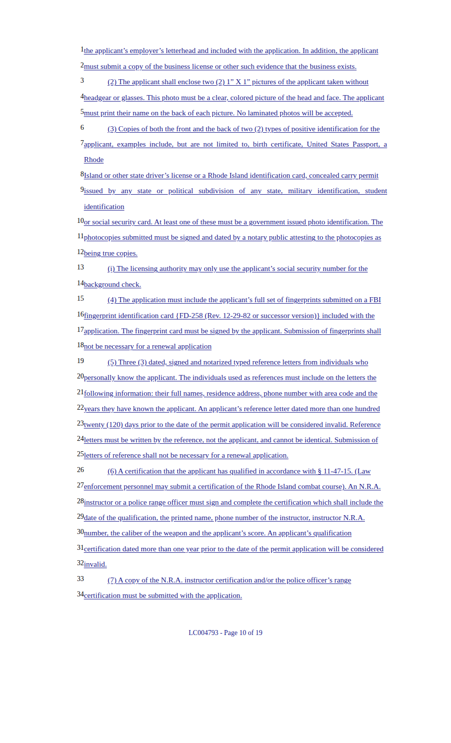| 1 | the applicant’s employer’s letterhead and included with the application. In addition, the applicant |
| 2 | must submit a copy of the business license or other such evidence that the business exists. |
| 3 | (2) The applicant shall enclose two (2) 1” X 1” pictures of the applicant taken without |
| 4 | headgear or glasses. This photo must be a clear, colored picture of the head and face. The applicant |
| 5 | must print their name on the back of each picture. No laminated photos will be accepted. |
| 6 | (3) Copies of both the front and the back of two (2) types of positive identification for the |
| 7 | applicant, examples include, but are not limited to, birth certificate, United States Passport, a Rhode |
| 8 | Island or other state driver’s license or a Rhode Island identification card, concealed carry permit |
| 9 | issued by any state or political subdivision of any state, military identification, student identification |
| 10 | or social security card. At least one of these must be a government issued photo identification. The |
| 11 | photocopies submitted must be signed and dated by a notary public attesting to the photocopies as |
| 12 | being true copies. |
| 13 | (i) The licensing authority may only use the applicant’s social security number for the |
| 14 | background check. |
| 15 | (4) The application must include the applicant’s full set of fingerprints submitted on a FBI |
| 16 | fingerprint identification card {FD-258 (Rev. 12-29-82 or successor version)} included with the |
| 17 | application. The fingerprint card must be signed by the applicant. Submission of fingerprints shall |
| 18 | not be necessary for a renewal application |
| 19 | (5) Three (3) dated, signed and notarized typed reference letters from individuals who |
| 20 | personally know the applicant. The individuals used as references must include on the letters the |
| 21 | following information: their full names, residence address, phone number with area code and the |
| 22 | years they have known the applicant. An applicant’s reference letter dated more than one hundred |
| 23 | twenty (120) days prior to the date of the permit application will be considered invalid. Reference |
| 24 | letters must be written by the reference, not the applicant, and cannot be identical. Submission of |
| 25 | letters of reference shall not be necessary for a renewal application. |
| 26 | (6) A certification that the applicant has qualified in accordance with § 11-47-15. (Law |
| 27 | enforcement personnel may submit a certification of the Rhode Island combat course). An N.R.A. |
| 28 | instructor or a police range officer must sign and complete the certification which shall include the |
| 29 | date of the qualification, the printed name, phone number of the instructor, instructor N.R.A. |
| 30 | number, the caliber of the weapon and the applicant’s score. An applicant’s qualification |
| 31 | certification dated more than one year prior to the date of the permit application will be considered |
| 32 | invalid. |
| 33 | (7) A copy of the N.R.A. instructor certification and/or the police officer’s range |
| 34 | certification must be submitted with the application. |
LC004793 - Page 10 of 19